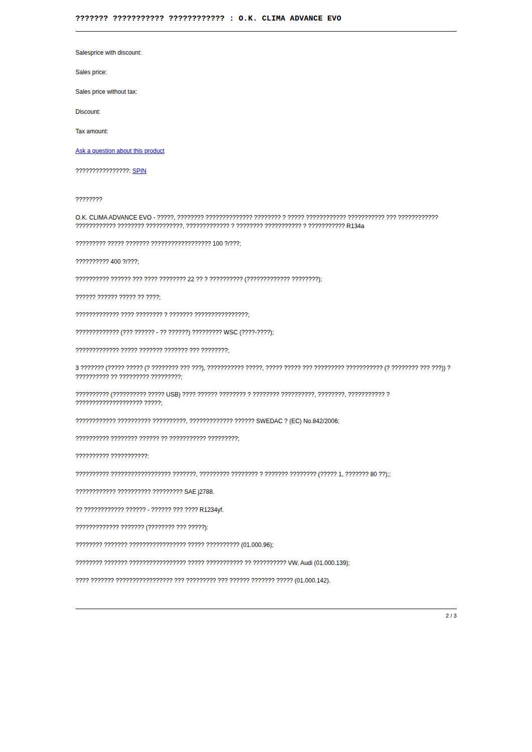??????? ??????????? ???????????? : O.K. CLIMA ADVANCE EVO
Salesprice with discount:
Sales price:
Sales price without tax:
Discount:
Tax amount:
Ask a question about this product
????????????????: SPIN
????????
O.K. CLIMA ADVANCE EVO - ?????, ???????? ?????????????? ???????? ? ????? ???????????? ??????????? ??? ???????????? ???????????? ???????? ???????????, ????????????? ? ???????? ??????????? ? ??????????? R134a
????????? ????? ??????? ?????????????????? 100 ?/???;
?????????? 400 ?/???;
?????????? ?????? ??? ???? ???????? 22 ?? ? ?????????? (????????????? ????????);
?????? ?????? ????? ?? ????;
????????????? ???? ???????? ? ??????? ????????????????;
????????????? (??? ?????? - ?? ??????) ????????? WSC (????-????);
????????????? ????? ??????? ??????? ??? ????????;
3 ??????? (????? ????? (? ???????? ??? ???), ??????????? ?????, ????? ????? ??? ????????? ??????????? (? ???????? ??? ???)) ? ?????????? ?? ????????? ?????????;
?????????? (?????????? ????? USB) ???? ?????? ???????? ? ???????? ??????????, ????????, ??????????? ? ???????????????????? ?????;
???????????? ?????????? ??????????, ????????????? ?????? SWEDAC ? (EC) No.842/2006;
?????????? ???????? ?????? ?? ??????????? ?????????;
?????????? ???????????:
?????????? ?????????????????? ???????, ????????? ???????? ? ??????? ???????? (????? 1, ??????? 80 ??);;
???????????? ?????????? ????????? SAE j2788.
?? ???????????? ?????? - ?????? ??? ???? R1234yf.
????????????? ??????? (???????? ??? ?????):
???????? ??????? ????????????????? ????? ?????????? (01.000.96);
???????? ??????? ????????????????? ????? ??????????? ?? ?????????? VW, Audi (01.000.139);
???? ??????? ????????????????? ??? ????????? ??? ?????? ??????? ????? (01.000.142).
2 / 3